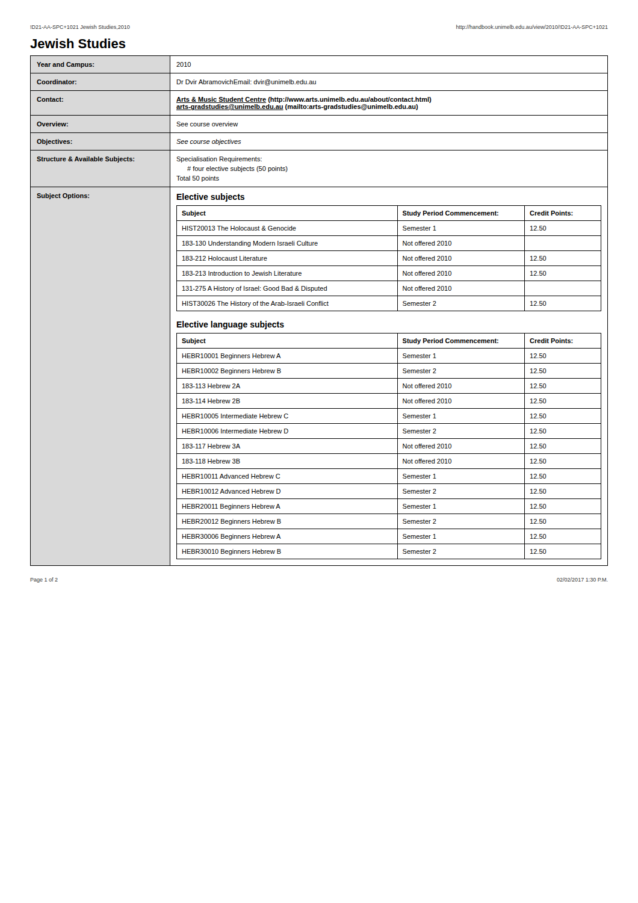!D21-AA-SPC+1021 Jewish Studies,2010 http://handbook.unimelb.edu.au/view/2010/!D21-AA-SPC+1021
Jewish Studies
| Year and Campus: | 2010 |
| Coordinator: | Dr Dvir AbramovichEmail: dvir@unimelb.edu.au |
| Contact: | Arts & Music Student Centre (http://www.arts.unimelb.edu.au/about/contact.html) arts-gradstudies@unimelb.edu.au (mailto:arts-gradstudies@unimelb.edu.au) |
| Overview: | See course overview |
| Objectives: | See course objectives |
| Structure & Available Subjects: | Specialisation Requirements: four elective subjects (50 points) Total 50 points |
| Subject Options: | Elective subjects / Subject / Study Period Commencement: / Credit Points: / / --- / --- / --- / / HIST20013 The Holocaust & Genocide / Semester 1 / 12.50 / / 183-130 Understanding Modern Israeli Culture / Not offered 2010 / / / 183-212 Holocaust Literature / Not offered 2010 / 12.50 / / 183-213 Introduction to Jewish Literature / Not offered 2010 / 12.50 / / 131-275 A History of Israel: Good Bad & Disputed / Not offered 2010 / / / HIST30026 The History of the Arab-Israeli Conflict / Semester 2 / 12.50 / Elective language subjects / Subject / Study Period Commencement: / Credit Points: / / --- / --- / --- / / HEBR10001 Beginners Hebrew A / Semester 1 / 12.50 / / HEBR10002 Beginners Hebrew B / Semester 2 / 12.50 / / 183-113 Hebrew 2A / Not offered 2010 / 12.50 / / 183-114 Hebrew 2B / Not offered 2010 / 12.50 / / HEBR10005 Intermediate Hebrew C / Semester 1 / 12.50 / / HEBR10006 Intermediate Hebrew D / Semester 2 / 12.50 / / 183-117 Hebrew 3A / Not offered 2010 / 12.50 / / 183-118 Hebrew 3B / Not offered 2010 / 12.50 / / HEBR10011 Advanced Hebrew C / Semester 1 / 12.50 / / HEBR10012 Advanced Hebrew D / Semester 2 / 12.50 / / HEBR20011 Beginners Hebrew A / Semester 1 / 12.50 / / HEBR20012 Beginners Hebrew B / Semester 2 / 12.50 / / HEBR30006 Beginners Hebrew A / Semester 1 / 12.50 / / HEBR30010 Beginners Hebrew B / Semester 2 / 12.50 / |
Page 1 of 2 02/02/2017 1:30 P.M.